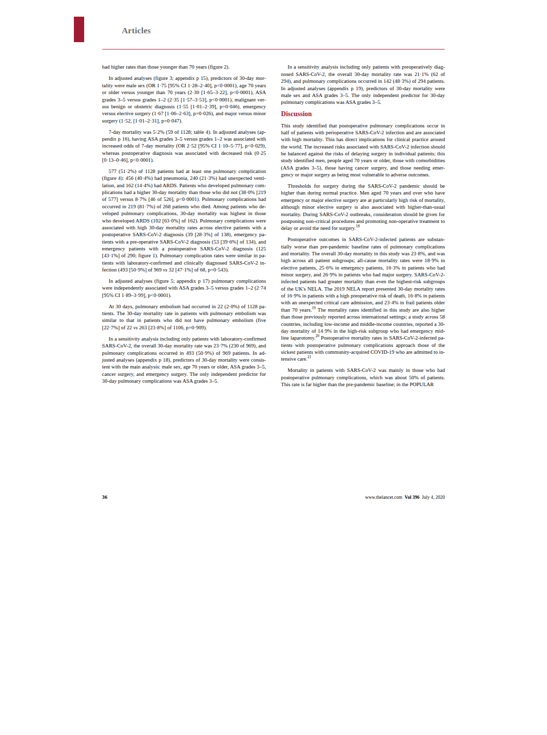Articles
had higher rates than those younger than 70 years (figure 2).
In adjusted analyses (figure 3; appendix p 15), predictors of 30-day mortality were male sex (OR 1·75 [95% CI 1·28–2·40], p<0·0001), age 70 years or older versus younger than 70 years (2·30 [1·65–3·22], p<0·0001), ASA grades 3–5 versus grades 1–2 (2·35 [1·57–3·53], p<0·0001), malignant versus benign or obstetric diagnosis (1·55 [1·01–2·39], p=0·046), emergency versus elective surgery (1·67 [1·06–2·63], p=0·026), and major versus minor surgery (1·52, [1·01–2·31], p=0·047).
7-day mortality was 5·2% (59 of 1128; table 4). In adjusted analyses (appendix p 16), having ASA grades 3–5 versus grades 1–2 was associated with increased odds of 7-day mortality (OR 2·52 [95% CI 1·10–5·77], p<0·029), whereas postoperative diagnosis was associated with decreased risk (0·25 [0·13–0·46], p<0·0001).
577 (51·2%) of 1128 patients had at least one pulmonary complication (figure 4): 456 (40·4%) had pneumonia, 240 (21·3%) had unexpected ventilation, and 162 (14·4%) had ARDS. Patients who developed pulmonary complications had a higher 30-day mortality than those who did not (38·0% [219 of 577] versus 8·7% [46 of 526], p<0·0001). Pulmonary complications had occurred in 219 (81·7%) of 268 patients who died. Among patients who developed pulmonary complications, 30-day mortality was highest in those who developed ARDS (102 [63·0%] of 162). Pulmonary complications were associated with high 30-day mortality rates across elective patients with a postoperative SARS-CoV-2 diagnosis (39 [28·3%] of 138), emergency patients with a pre-operative SARS-CoV-2 diagnosis (53 [39·6%] of 134), and emergency patients with a postoperative SARS-CoV-2 diagnosis (125 [43·1%] of 290; figure 1). Pulmonary complication rates were similar in patients with laboratory-confirmed and clinically diagnosed SARS-CoV-2 infection (493 [50·9%] of 969 vs 32 [47·1%] of 68, p=0·543).
In adjusted analyses (figure 5; appendix p 17) pulmonary complications were independently associated with ASA grades 3–5 versus grades 1–2 (2·74 [95% CI 1·89–3·99], p<0·0001).
At 30 days, pulmonary embolism had occurred in 22 (2·0%) of 1128 patients. The 30-day mortality rate in patients with pulmonary embolism was similar to that in patients who did not have pulmonary embolism (five [22·7%] of 22 vs 263 [23·8%] of 1106, p=0·909).
In a sensitivity analysis including only patients with laboratory-confirmed SARS-CoV-2, the overall 30-day mortality rate was 23·7% (230 of 969), and pulmonary complications occurred in 493 (50·9%) of 969 patients. In adjusted analyses (appendix p 18), predictors of 30-day mortality were consistent with the main analysis: male sex, age 70 years or older, ASA grades 3–5, cancer surgery, and emergency surgery. The only independent predictor for 30-day pulmonary complications was ASA grades 3–5.
In a sensitivity analysis including only patients with preoperatively diagnosed SARS-CoV-2, the overall 30-day mortality rate was 21·1% (62 of 294), and pulmonary complications occurred in 142 (48·3%) of 294 patients. In adjusted analyses (appendix p 19), predictors of 30-day mortality were male sex and ASA grades 3–5. The only independent predictor for 30-day pulmonary complications was ASA grades 3–5.
Discussion
This study identified that postoperative pulmonary complications occur in half of patients with perioperative SARS-CoV-2 infection and are associated with high mortality. This has direct implications for clinical practice around the world. The increased risks associated with SARS-CoV-2 infection should be balanced against the risks of delaying surgery in individual patients; this study identified men, people aged 70 years or older, those with comorbidities (ASA grades 3–5), those having cancer surgery, and those needing emergency or major surgery as being most vulnerable to adverse outcomes.
Thresholds for surgery during the SARS-CoV-2 pandemic should be higher than during normal practice. Men aged 70 years and over who have emergency or major elective surgery are at particularly high risk of mortality, although minor elective surgery is also associated with higher-than-usual mortality. During SARS-CoV-2 outbreaks, consideration should be given for postponing non-critical procedures and promoting non-operative treatment to delay or avoid the need for surgery.18
Postoperative outcomes in SARS-CoV-2-infected patients are substantially worse than pre-pandemic baseline rates of pulmonary complications and mortality. The overall 30-day mortality in this study was 23·8%, and was high across all patient subgroups; all-cause mortality rates were 18·9% in elective patients, 25·6% in emergency patients, 16·3% in patients who had minor surgery, and 26·9% in patients who had major surgery. SARS-CoV-2-infected patients had greater mortality than even the highest-risk subgroups of the UK's NELA. The 2019 NELA report presented 30-day mortality rates of 16·9% in patients with a high preoperative risk of death, 16·8% in patients with an unexpected critical care admission, and 23·4% in frail patients older than 70 years.19 The mortality rates identified in this study are also higher than those previously reported across international settings; a study across 58 countries, including low-income and middle-income countries, reported a 30-day mortality of 14·9% in the high-risk subgroup who had emergency midline laparotomy.20 Postoperative mortality rates in SARS-CoV-2-infected patients with postoperative pulmonary complications approach those of the sickest patients with community-acquired COVID-19 who are admitted to intensive care.21
Mortality in patients with SARS-CoV-2 was mainly in those who had postoperative pulmonary complications, which was about 50% of patients. This rate is far higher than the pre-pandemic baseline; in the POPULAR
36 www.thelancet.com Vol 396 July 4, 2020